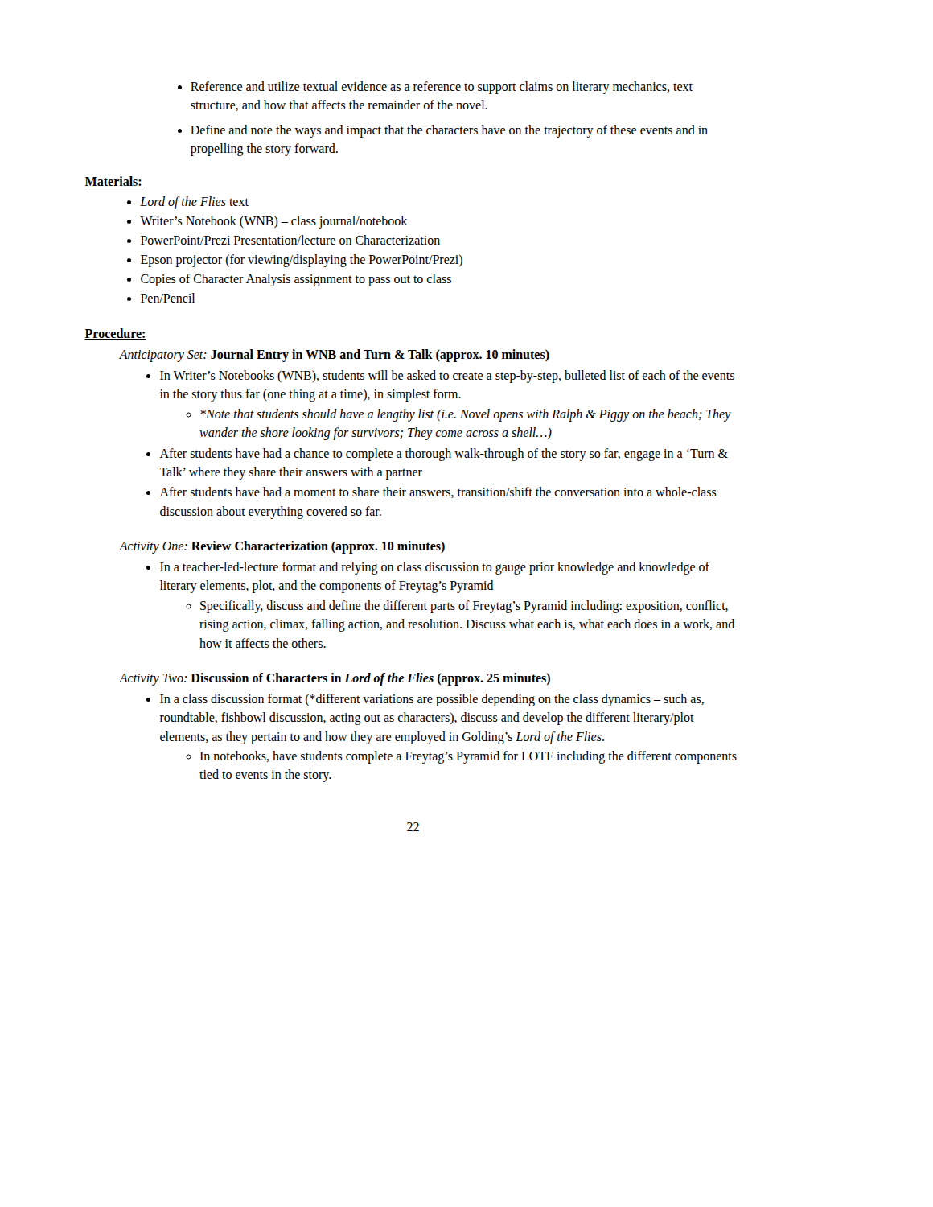Reference and utilize textual evidence as a reference to support claims on literary mechanics, text structure, and how that affects the remainder of the novel.
Define and note the ways and impact that the characters have on the trajectory of these events and in propelling the story forward.
Materials:
Lord of the Flies text
Writer’s Notebook (WNB) – class journal/notebook
PowerPoint/Prezi Presentation/lecture on Characterization
Epson projector (for viewing/displaying the PowerPoint/Prezi)
Copies of Character Analysis assignment to pass out to class
Pen/Pencil
Procedure:
Anticipatory Set: Journal Entry in WNB and Turn & Talk (approx. 10 minutes)
In Writer’s Notebooks (WNB), students will be asked to create a step-by-step, bulleted list of each of the events in the story thus far (one thing at a time), in simplest form.
*Note that students should have a lengthy list (i.e. Novel opens with Ralph & Piggy on the beach; They wander the shore looking for survivors; They come across a shell…)
After students have had a chance to complete a thorough walk-through of the story so far, engage in a ‘Turn & Talk’ where they share their answers with a partner
After students have had a moment to share their answers, transition/shift the conversation into a whole-class discussion about everything covered so far.
Activity One: Review Characterization (approx. 10 minutes)
In a teacher-led-lecture format and relying on class discussion to gauge prior knowledge and knowledge of literary elements, plot, and the components of Freytag’s Pyramid
Specifically, discuss and define the different parts of Freytag’s Pyramid including: exposition, conflict, rising action, climax, falling action, and resolution. Discuss what each is, what each does in a work, and how it affects the others.
Activity Two: Discussion of Characters in Lord of the Flies (approx. 25 minutes)
In a class discussion format (*different variations are possible depending on the class dynamics – such as, roundtable, fishbowl discussion, acting out as characters), discuss and develop the different literary/plot elements, as they pertain to and how they are employed in Golding’s Lord of the Flies.
In notebooks, have students complete a Freytag’s Pyramid for LOTF including the different components tied to events in the story.
22